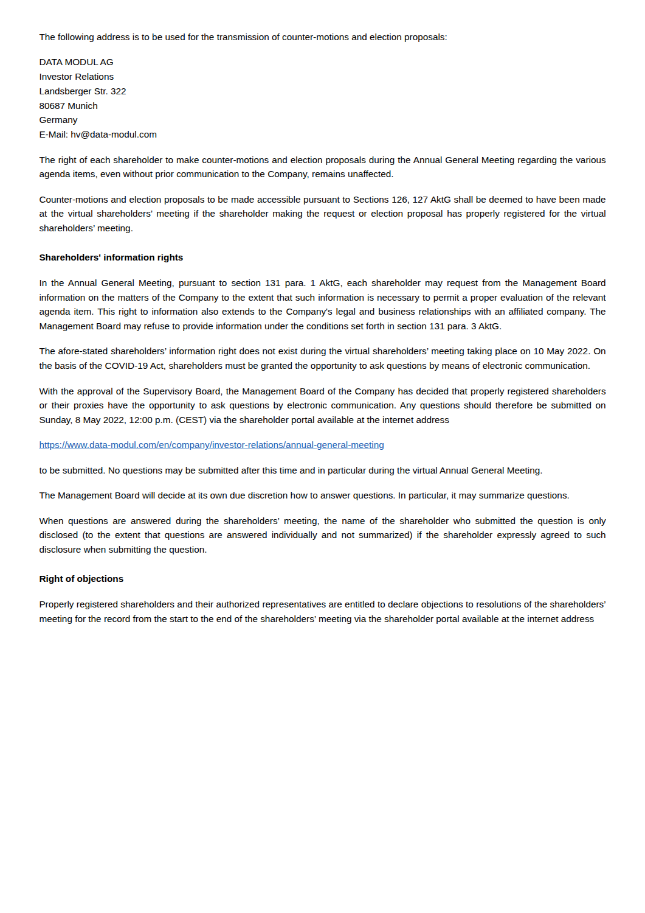The following address is to be used for the transmission of counter-motions and election proposals:
DATA MODUL AG
Investor Relations
Landsberger Str. 322
80687 Munich
Germany
E-Mail: hv@data-modul.com
The right of each shareholder to make counter-motions and election proposals during the Annual General Meeting regarding the various agenda items, even without prior communication to the Company, remains unaffected.
Counter-motions and election proposals to be made accessible pursuant to Sections 126, 127 AktG shall be deemed to have been made at the virtual shareholders’ meeting if the shareholder making the request or election proposal has properly registered for the virtual shareholders’ meeting.
Shareholders' information rights
In the Annual General Meeting, pursuant to section 131 para. 1 AktG, each shareholder may request from the Management Board information on the matters of the Company to the extent that such information is necessary to permit a proper evaluation of the relevant agenda item. This right to information also extends to the Company's legal and business relationships with an affiliated company. The Management Board may refuse to provide information under the conditions set forth in section 131 para. 3 AktG.
The afore-stated shareholders’ information right does not exist during the virtual shareholders’ meeting taking place on 10 May 2022. On the basis of the COVID-19 Act, shareholders must be granted the opportunity to ask questions by means of electronic communication.
With the approval of the Supervisory Board, the Management Board of the Company has decided that properly registered shareholders or their proxies have the opportunity to ask questions by electronic communication. Any questions should therefore be submitted on Sunday, 8 May 2022, 12:00 p.m. (CEST) via the shareholder portal available at the internet address
https://www.data-modul.com/en/company/investor-relations/annual-general-meeting
to be submitted. No questions may be submitted after this time and in particular during the virtual Annual General Meeting.
The Management Board will decide at its own due discretion how to answer questions. In particular, it may summarize questions.
When questions are answered during the shareholders’ meeting, the name of the shareholder who submitted the question is only disclosed (to the extent that questions are answered individually and not summarized) if the shareholder expressly agreed to such disclosure when submitting the question.
Right of objections
Properly registered shareholders and their authorized representatives are entitled to declare objections to resolutions of the shareholders’ meeting for the record from the start to the end of the shareholders’ meeting via the shareholder portal available at the internet address